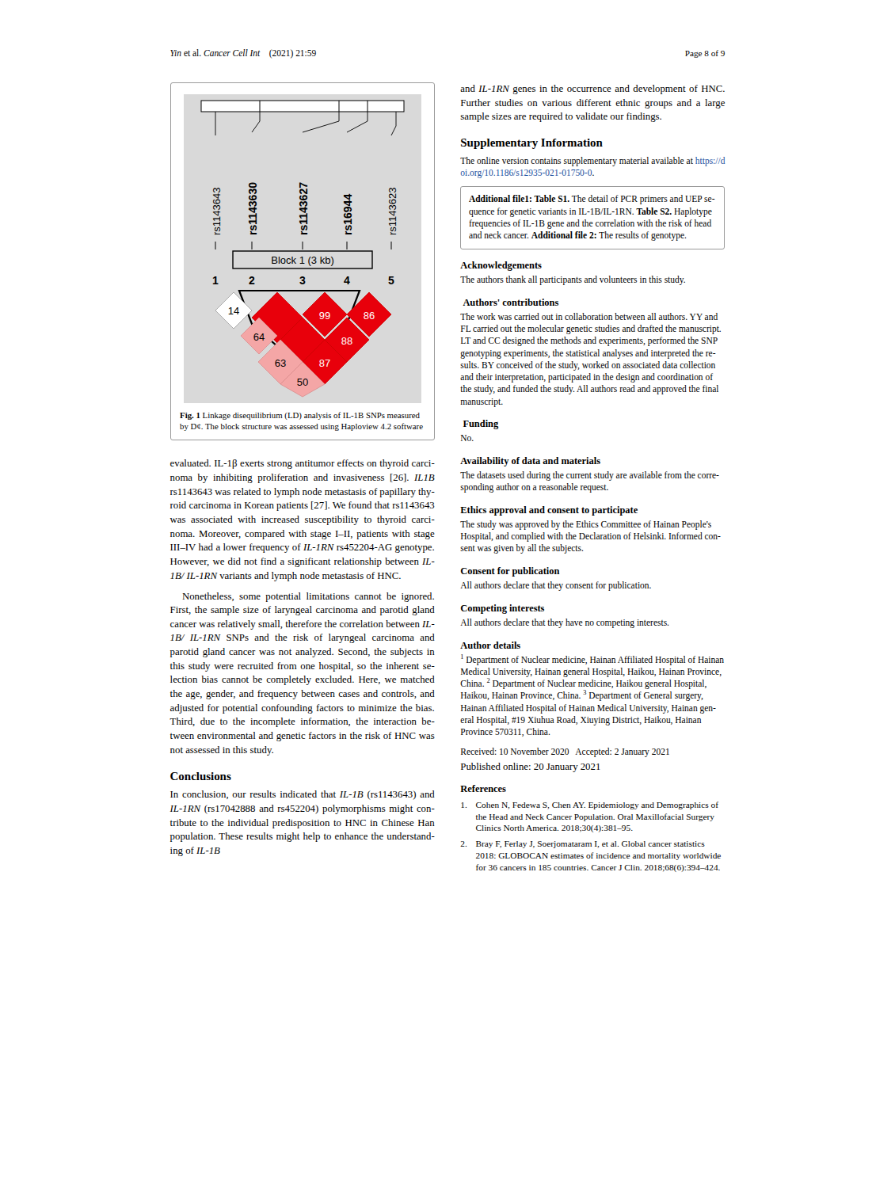Yin et al. Cancer Cell Int (2021) 21:59
Page 8 of 9
rs1143643 rs1143630 rs1143627 rs16944 rs1143623 Block 1 (3 kb) 1 2 3 4 5 14 99 86 64 88 63 87 50
Fig. 1 Linkage disequilibrium (LD) analysis of IL-1B SNPs measured by D¢. The block structure was assessed using Haploview 4.2 software
evaluated. IL-1β exerts strong antitumor effects on thyroid carcinoma by inhibiting proliferation and invasiveness [26]. IL1B rs1143643 was related to lymph node metastasis of papillary thyroid carcinoma in Korean patients [27]. We found that rs1143643 was associated with increased susceptibility to thyroid carcinoma. Moreover, compared with stage I–II, patients with stage III–IV had a lower frequency of IL-1RN rs452204-AG genotype. However, we did not find a significant relationship between IL-1B/ IL-1RN variants and lymph node metastasis of HNC.
Nonetheless, some potential limitations cannot be ignored. First, the sample size of laryngeal carcinoma and parotid gland cancer was relatively small, therefore the correlation between IL-1B/ IL-1RN SNPs and the risk of laryngeal carcinoma and parotid gland cancer was not analyzed. Second, the subjects in this study were recruited from one hospital, so the inherent selection bias cannot be completely excluded. Here, we matched the age, gender, and frequency between cases and controls, and adjusted for potential confounding factors to minimize the bias. Third, due to the incomplete information, the interaction between environmental and genetic factors in the risk of HNC was not assessed in this study.
Conclusions
In conclusion, our results indicated that IL-1B (rs1143643) and IL-1RN (rs17042888 and rs452204) polymorphisms might contribute to the individual predisposition to HNC in Chinese Han population. These results might help to enhance the understanding of IL-1B
and IL-1RN genes in the occurrence and development of HNC. Further studies on various different ethnic groups and a large sample sizes are required to validate our findings.
Supplementary Information
The online version contains supplementary material available at https://doi.org/10.1186/s12935-021-01750-0.
Additional file1: Table S1. The detail of PCR primers and UEP sequence for genetic variants in IL-1B/IL-1RN. Table S2. Haplotype frequencies of IL-1B gene and the correlation with the risk of head and neck cancer. Additional file 2: The results of genotype.
Acknowledgements
The authors thank all participants and volunteers in this study.
Authors' contributions
The work was carried out in collaboration between all authors. YY and FL carried out the molecular genetic studies and drafted the manuscript. LT and CC designed the methods and experiments, performed the SNP genotyping experiments, the statistical analyses and interpreted the results. BY conceived of the study, worked on associated data collection and their interpretation, participated in the design and coordination of the study, and funded the study. All authors read and approved the final manuscript.
Funding
No.
Availability of data and materials
The datasets used during the current study are available from the corresponding author on a reasonable request.
Ethics approval and consent to participate
The study was approved by the Ethics Committee of Hainan People's Hospital, and complied with the Declaration of Helsinki. Informed consent was given by all the subjects.
Consent for publication
All authors declare that they consent for publication.
Competing interests
All authors declare that they have no competing interests.
Author details
1 Department of Nuclear medicine, Hainan Affiliated Hospital of Hainan Medical University, Hainan general Hospital, Haikou, Hainan Province, China. 2 Department of Nuclear medicine, Haikou general Hospital, Haikou, Hainan Province, China. 3 Department of General surgery, Hainan Affiliated Hospital of Hainan Medical University, Hainan general Hospital, #19 Xiuhua Road, Xiuying District, Haikou, Hainan Province 570311, China.
Received: 10 November 2020 Accepted: 2 January 2021
Published online: 20 January 2021
References
Cohen N, Fedewa S, Chen AY. Epidemiology and Demographics of the Head and Neck Cancer Population. Oral Maxillofacial Surgery Clinics North America. 2018;30(4):381–95.
Bray F, Ferlay J, Soerjomataram I, et al. Global cancer statistics 2018: GLOBOCAN estimates of incidence and mortality worldwide for 36 cancers in 185 countries. Cancer J Clin. 2018;68(6):394–424.